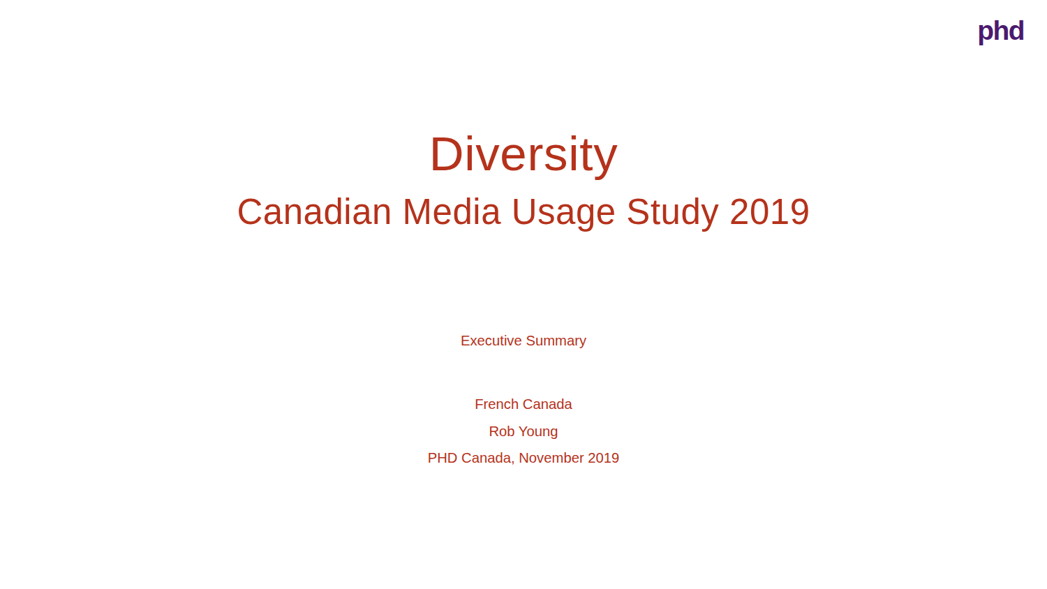phd
Diversity
Canadian Media Usage Study 2019
Executive Summary
French Canada
Rob Young
PHD Canada, November 2019